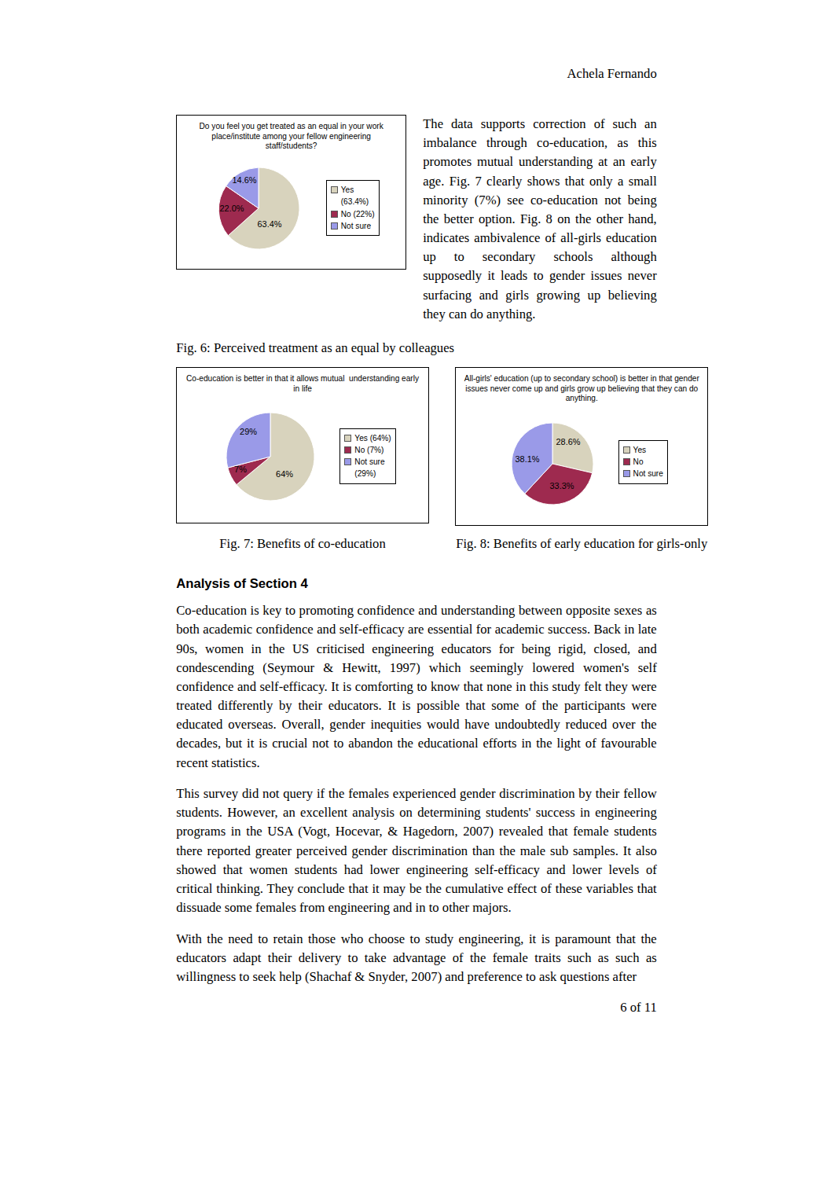Achela Fernando
Do you feel you get treated as an equal in your work place/institute among your fellow engineering staff/students?
63.4% 22.0% 14.6%
Yes
(63.4%)
No (22%)
Not sure
The data supports correction of such an imbalance through co-education, as this promotes mutual understanding at an early age. Fig. 7 clearly shows that only a small minority (7%) see co-education not being the better option. Fig. 8 on the other hand, indicates ambivalence of all-girls education up to secondary schools although supposedly it leads to gender issues never surfacing and girls growing up believing they can do anything.
Fig. 6: Perceived treatment as an equal by colleagues
Co-education is better in that it allows mutual understanding early in life
64% 7% 29%
Yes (64%)
No (7%)
Not sure
(29%)
All-girls' education (up to secondary school) is better in that gender issues never come up and girls grow up believing that they can do anything.
28.6% 33.3% 38.1%
Yes
No
Not sure
Fig. 7: Benefits of co-education
Fig. 8: Benefits of early education for girls-only
Analysis of Section 4
Co-education is key to promoting confidence and understanding between opposite sexes as both academic confidence and self-efficacy are essential for academic success. Back in late 90s, women in the US criticised engineering educators for being rigid, closed, and condescending (Seymour & Hewitt, 1997) which seemingly lowered women's self confidence and self-efficacy. It is comforting to know that none in this study felt they were treated differently by their educators. It is possible that some of the participants were educated overseas. Overall, gender inequities would have undoubtedly reduced over the decades, but it is crucial not to abandon the educational efforts in the light of favourable recent statistics.
This survey did not query if the females experienced gender discrimination by their fellow students. However, an excellent analysis on determining students' success in engineering programs in the USA (Vogt, Hocevar, & Hagedorn, 2007) revealed that female students there reported greater perceived gender discrimination than the male sub samples. It also showed that women students had lower engineering self-efficacy and lower levels of critical thinking. They conclude that it may be the cumulative effect of these variables that dissuade some females from engineering and in to other majors.
With the need to retain those who choose to study engineering, it is paramount that the educators adapt their delivery to take advantage of the female traits such as such as willingness to seek help (Shachaf & Snyder, 2007) and preference to ask questions after
6 of 11